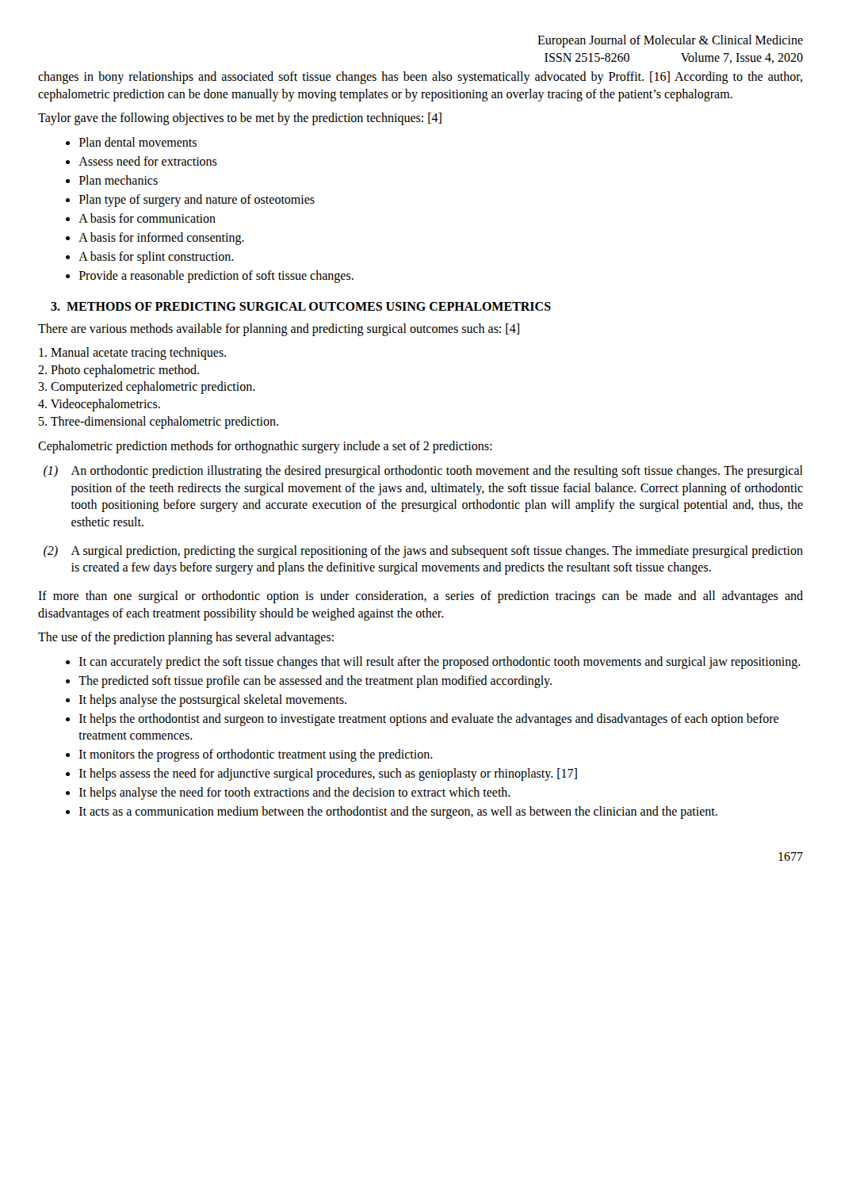European Journal of Molecular & Clinical Medicine ISSN 2515-8260 Volume 7, Issue 4, 2020
changes in bony relationships and associated soft tissue changes has been also systematically advocated by Proffit. [16] According to the author, cephalometric prediction can be done manually by moving templates or by repositioning an overlay tracing of the patient’s cephalogram.
Taylor gave the following objectives to be met by the prediction techniques: [4]
Plan dental movements
Assess need for extractions
Plan mechanics
Plan type of surgery and nature of osteotomies
A basis for communication
A basis for informed consenting.
A basis for splint construction.
Provide a reasonable prediction of soft tissue changes.
3. METHODS OF PREDICTING SURGICAL OUTCOMES USING CEPHALOMETRICS
There are various methods available for planning and predicting surgical outcomes such as: [4]
1. Manual acetate tracing techniques.
2. Photo cephalometric method.
3. Computerized cephalometric prediction.
4. Videocephalometrics.
5. Three-dimensional cephalometric prediction.
Cephalometric prediction methods for orthognathic surgery include a set of 2 predictions:
(1) An orthodontic prediction illustrating the desired presurgical orthodontic tooth movement and the resulting soft tissue changes. The presurgical position of the teeth redirects the surgical movement of the jaws and, ultimately, the soft tissue facial balance. Correct planning of orthodontic tooth positioning before surgery and accurate execution of the presurgical orthodontic plan will amplify the surgical potential and, thus, the esthetic result.
(2) A surgical prediction, predicting the surgical repositioning of the jaws and subsequent soft tissue changes. The immediate presurgical prediction is created a few days before surgery and plans the definitive surgical movements and predicts the resultant soft tissue changes.
If more than one surgical or orthodontic option is under consideration, a series of prediction tracings can be made and all advantages and disadvantages of each treatment possibility should be weighed against the other.
The use of the prediction planning has several advantages:
It can accurately predict the soft tissue changes that will result after the proposed orthodontic tooth movements and surgical jaw repositioning.
The predicted soft tissue profile can be assessed and the treatment plan modified accordingly.
It helps analyse the postsurgical skeletal movements.
It helps the orthodontist and surgeon to investigate treatment options and evaluate the advantages and disadvantages of each option before treatment commences.
It monitors the progress of orthodontic treatment using the prediction.
It helps assess the need for adjunctive surgical procedures, such as genioplasty or rhinoplasty. [17]
It helps analyse the need for tooth extractions and the decision to extract which teeth.
It acts as a communication medium between the orthodontist and the surgeon, as well as between the clinician and the patient.
1677